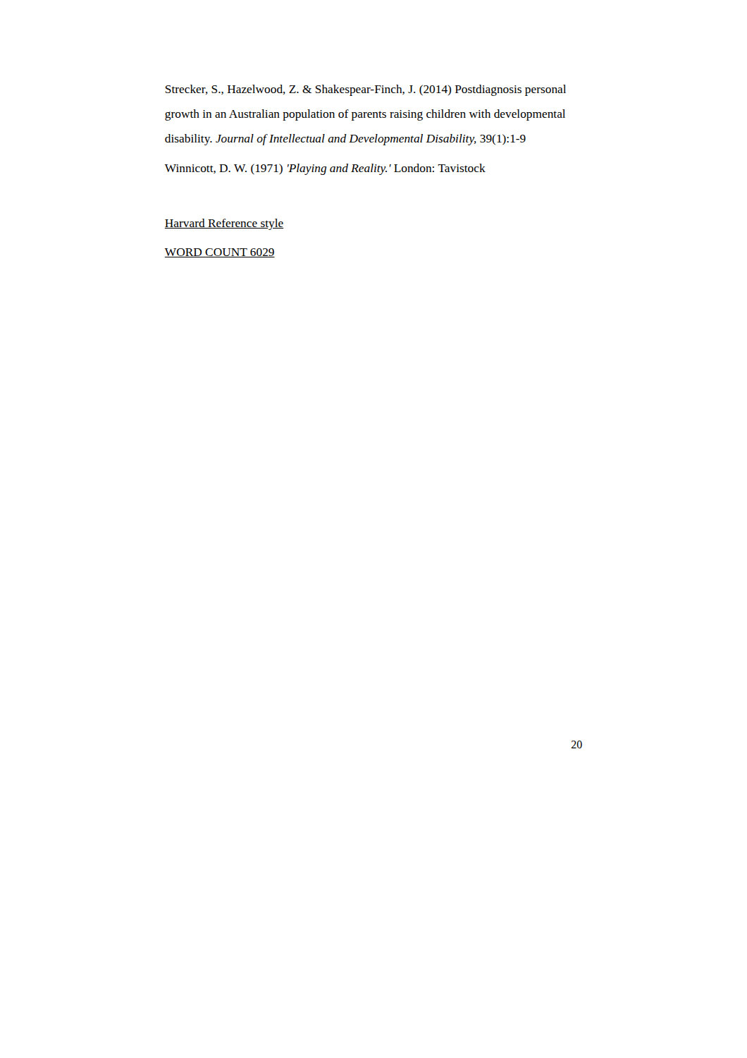Strecker, S., Hazelwood, Z. & Shakespear-Finch, J. (2014) Postdiagnosis personal growth in an Australian population of parents raising children with developmental disability. Journal of Intellectual and Developmental Disability, 39(1):1-9
Winnicott, D. W. (1971) 'Playing and Reality.' London: Tavistock
Harvard Reference style
WORD COUNT 6029
20